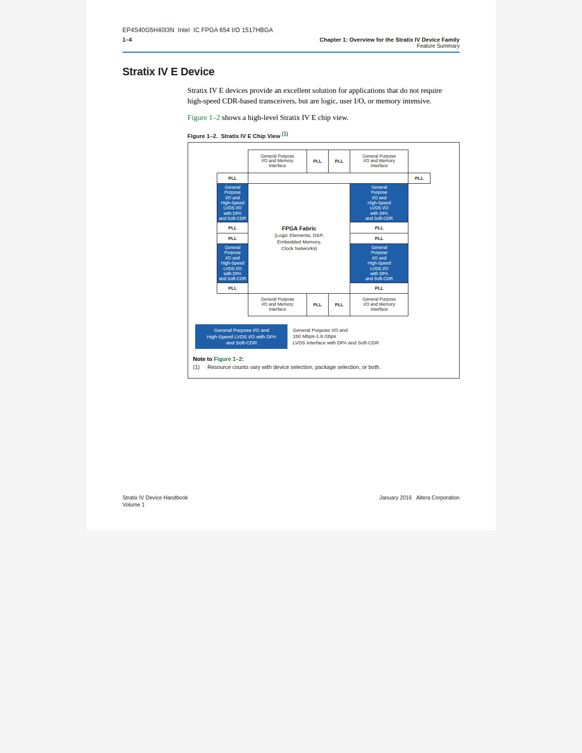EP4S40G5H40I3N Intel IC FPGA 654 I/O 1517HBGA
1–4
Chapter 1: Overview for the Stratix IV Device Family
Feature Summary
Stratix IV E Device
Stratix IV E devices provide an excellent solution for applications that do not require high-speed CDR-based transceivers, but are logic, user I/O, or memory intensive.
Figure 1–2 shows a high-level Stratix IV E chip view.
Figure 1–2. Stratix IV E Chip View (1)
| | General Purpose I/O and Memory Interface | PLL | PLL | General Purpose I/O and Memory Interface | |
| PLL | | | PLL |
| General Purpose I/O and High-Speed LVDS I/O with DPA and Soft-CDR | FPGA Fabric (Logic Elements, DSP, Embedded Memory, Clock Networks) | General Purpose I/O and High-Speed LVDS I/O with DPA and Soft-CDR |
| PLL | PLL |
| PLL | PLL |
| General Purpose I/O and High-Speed LVDS I/O with DPA and Soft-CDR | General Purpose I/O and High-Speed LVDS I/O with DPA and Soft-CDR |
| PLL | PLL |
| | General Purpose I/O and Memory Interface | PLL | PLL | General Purpose I/O and Memory Interface | |
General Purpose I/O and
High-Speed LVDS I/O with DPA
and Soft-CDR
General Purpose I/O and
150 Mbps-1.6 Gbps
LVDS interface with DPA and Soft-CDR
Note to Figure 1–2:
(1) Resource counts vary with device selection, package selection, or both.
Stratix IV Device Handbook
Volume 1
January 2016 Altera Corporation